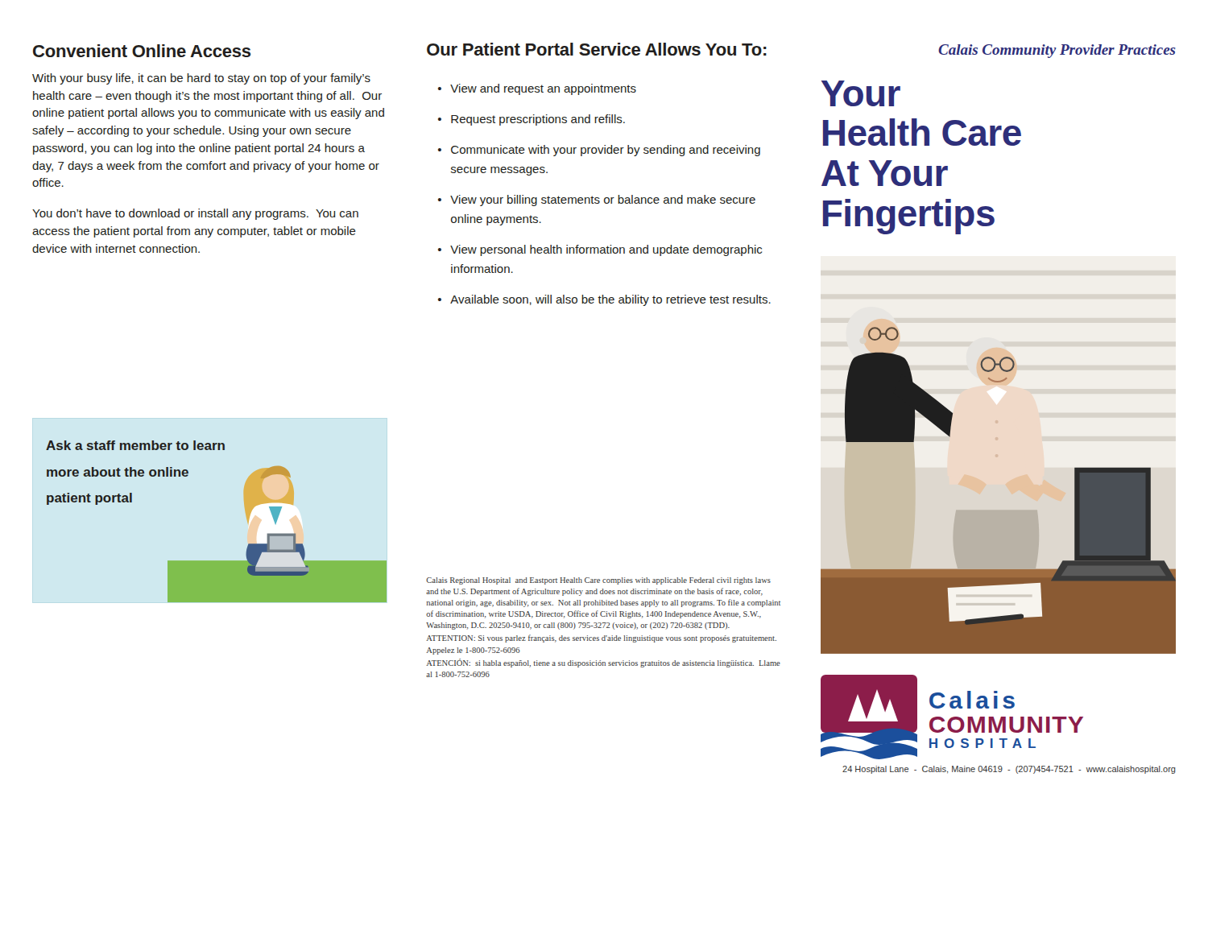Convenient Online Access
With your busy life, it can be hard to stay on top of your family’s health care – even though it’s the most important thing of all. Our online patient portal allows you to communicate with us easily and safely – according to your schedule. Using your own secure password, you can log into the online patient portal 24 hours a day, 7 days a week from the comfort and privacy of your home or office.
You don’t have to download or install any programs. You can access the patient portal from any computer, tablet or mobile device with internet connection.
Ask a staff member to learn more about the online patient portal
Our Patient Portal Service Allows You To:
View and request an appointments
Request prescriptions and refills.
Communicate with your provider by sending and receiving secure messages.
View your billing statements or balance and make secure online payments.
View personal health information and update demographic information.
Available soon, will also be the ability to retrieve test results.
Calais Regional Hospital and Eastport Health Care complies with applicable Federal civil rights laws and the U.S. Department of Agriculture policy and does not discriminate on the basis of race, color, national origin, age, disability, or sex. Not all prohibited bases apply to all programs. To file a complaint of discrimination, write USDA, Director, Office of Civil Rights, 1400 Independence Avenue, S.W., Washington, D.C. 20250-9410, or call (800) 795-3272 (voice), or (202) 720-6382 (TDD).
ATTENTION: Si vous parlez français, des services d'aide linguistique vous sont proposés gratuitement. Appelez le 1-800-752-6096
ATENCIÓN: si habla español, tiene a su disposición servicios gratuitos de asistencia lingüística. Llame al 1-800-752-6096
Calais Community Provider Practices
Your
Health Care
At Your
Fingertips
Calais COMMUNITY HOSPITAL
24 Hospital Lane - Calais, Maine 04619 - (207)454-7521 - www.calaishospital.org